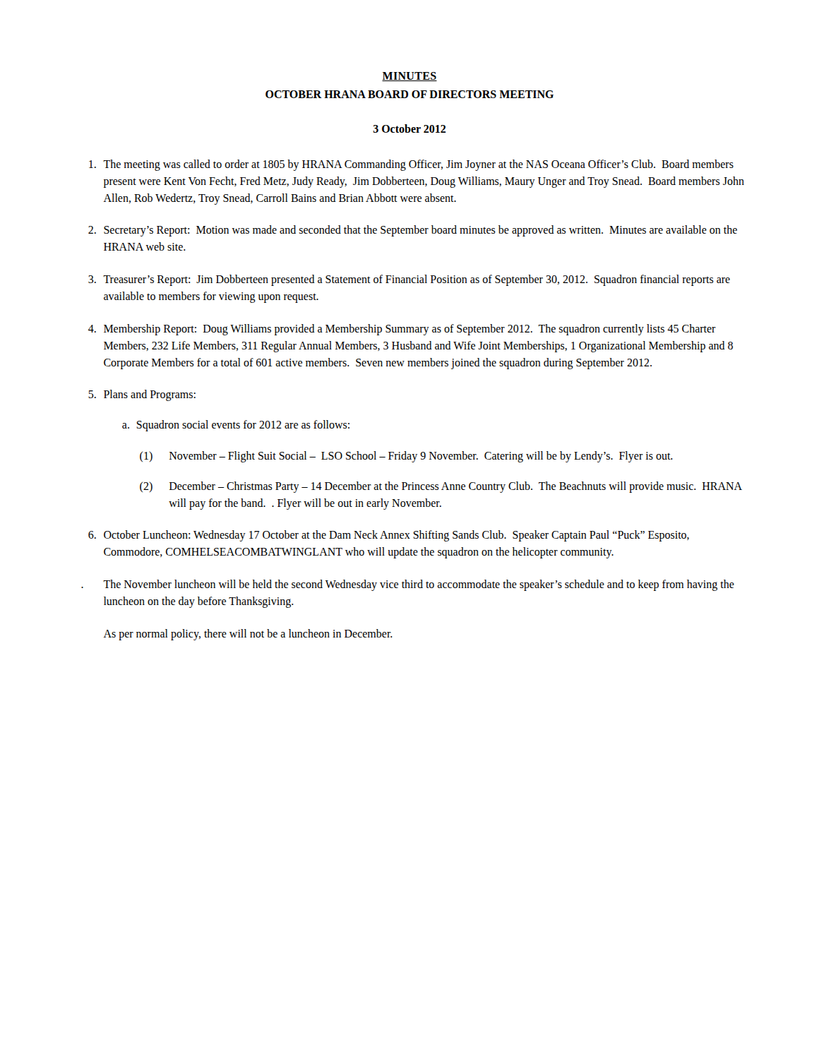MINUTES
OCTOBER HRANA BOARD OF DIRECTORS MEETING
3 October 2012
The meeting was called to order at 1805 by HRANA Commanding Officer, Jim Joyner at the NAS Oceana Officer’s Club. Board members present were Kent Von Fecht, Fred Metz, Judy Ready, Jim Dobberteen, Doug Williams, Maury Unger and Troy Snead. Board members John Allen, Rob Wedertz, Troy Snead, Carroll Bains and Brian Abbott were absent.
Secretary’s Report: Motion was made and seconded that the September board minutes be approved as written. Minutes are available on the HRANA web site.
Treasurer’s Report: Jim Dobberteen presented a Statement of Financial Position as of September 30, 2012. Squadron financial reports are available to members for viewing upon request.
Membership Report: Doug Williams provided a Membership Summary as of September 2012. The squadron currently lists 45 Charter Members, 232 Life Members, 311 Regular Annual Members, 3 Husband and Wife Joint Memberships, 1 Organizational Membership and 8 Corporate Members for a total of 601 active members. Seven new members joined the squadron during September 2012.
Plans and Programs:
Squadron social events for 2012 are as follows:
November – Flight Suit Social – LSO School – Friday 9 November. Catering will be by Lendy’s. Flyer is out.
December – Christmas Party – 14 December at the Princess Anne Country Club. The Beachnuts will provide music. HRANA will pay for the band. . Flyer will be out in early November.
October Luncheon: Wednesday 17 October at the Dam Neck Annex Shifting Sands Club. Speaker Captain Paul “Puck” Esposito, Commodore, COMHELSEACOMBATWINGLANT who will update the squadron on the helicopter community.
. The November luncheon will be held the second Wednesday vice third to accommodate the speaker’s schedule and to keep from having the luncheon on the day before Thanksgiving.
As per normal policy, there will not be a luncheon in December.